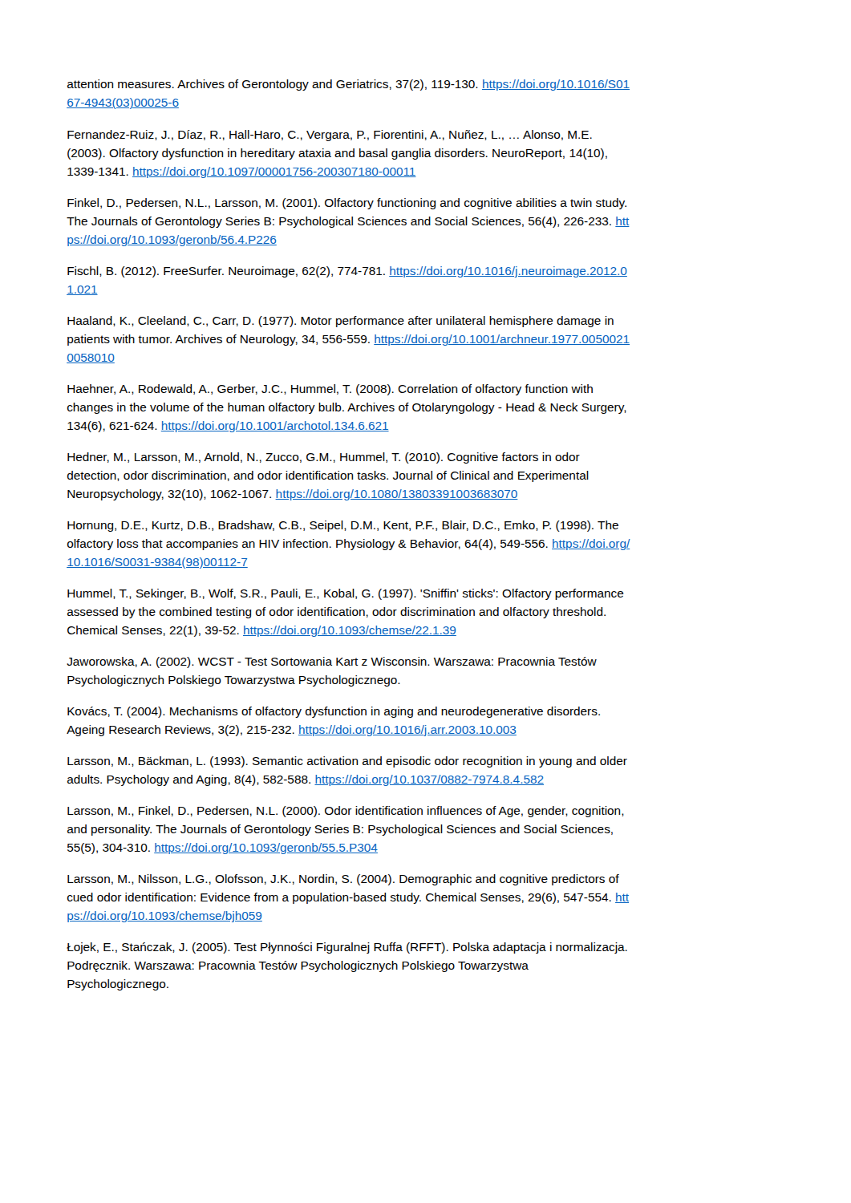attention measures. Archives of Gerontology and Geriatrics, 37(2), 119-130. https://doi.org/10.1016/S0167-4943(03)00025-6
Fernandez-Ruiz, J., Díaz, R., Hall-Haro, C., Vergara, P., Fiorentini, A., Nuñez, L., … Alonso, M.E. (2003). Olfactory dysfunction in hereditary ataxia and basal ganglia disorders. NeuroReport, 14(10), 1339-1341. https://doi.org/10.1097/00001756-200307180-00011
Finkel, D., Pedersen, N.L., Larsson, M. (2001). Olfactory functioning and cognitive abilities a twin study. The Journals of Gerontology Series B: Psychological Sciences and Social Sciences, 56(4), 226-233. https://doi.org/10.1093/geronb/56.4.P226
Fischl, B. (2012). FreeSurfer. Neuroimage, 62(2), 774-781. https://doi.org/10.1016/j.neuroimage.2012.01.021
Haaland, K., Cleeland, C., Carr, D. (1977). Motor performance after unilateral hemisphere damage in patients with tumor. Archives of Neurology, 34, 556-559. https://doi.org/10.1001/archneur.1977.00500210058010
Haehner, A., Rodewald, A., Gerber, J.C., Hummel, T. (2008). Correlation of olfactory function with changes in the volume of the human olfactory bulb. Archives of Otolaryngology - Head & Neck Surgery, 134(6), 621-624. https://doi.org/10.1001/archotol.134.6.621
Hedner, M., Larsson, M., Arnold, N., Zucco, G.M., Hummel, T. (2010). Cognitive factors in odor detection, odor discrimination, and odor identification tasks. Journal of Clinical and Experimental Neuropsychology, 32(10), 1062-1067. https://doi.org/10.1080/13803391003683070
Hornung, D.E., Kurtz, D.B., Bradshaw, C.B., Seipel, D.M., Kent, P.F., Blair, D.C., Emko, P. (1998). The olfactory loss that accompanies an HIV infection. Physiology & Behavior, 64(4), 549-556. https://doi.org/10.1016/S0031-9384(98)00112-7
Hummel, T., Sekinger, B., Wolf, S.R., Pauli, E., Kobal, G. (1997). 'Sniffin' sticks': Olfactory performance assessed by the combined testing of odor identification, odor discrimination and olfactory threshold. Chemical Senses, 22(1), 39-52. https://doi.org/10.1093/chemse/22.1.39
Jaworowska, A. (2002). WCST - Test Sortowania Kart z Wisconsin. Warszawa: Pracownia Testów Psychologicznych Polskiego Towarzystwa Psychologicznego.
Kovács, T. (2004). Mechanisms of olfactory dysfunction in aging and neurodegenerative disorders. Ageing Research Reviews, 3(2), 215-232. https://doi.org/10.1016/j.arr.2003.10.003
Larsson, M., Bäckman, L. (1993). Semantic activation and episodic odor recognition in young and older adults. Psychology and Aging, 8(4), 582-588. https://doi.org/10.1037/0882-7974.8.4.582
Larsson, M., Finkel, D., Pedersen, N.L. (2000). Odor identification influences of Age, gender, cognition, and personality. The Journals of Gerontology Series B: Psychological Sciences and Social Sciences, 55(5), 304-310. https://doi.org/10.1093/geronb/55.5.P304
Larsson, M., Nilsson, L.G., Olofsson, J.K., Nordin, S. (2004). Demographic and cognitive predictors of cued odor identification: Evidence from a population-based study. Chemical Senses, 29(6), 547-554. https://doi.org/10.1093/chemse/bjh059
Łojek, E., Stańczak, J. (2005). Test Płynności Figuralnej Ruffa (RFFT). Polska adaptacja i normalizacja. Podręcznik. Warszawa: Pracownia Testów Psychologicznych Polskiego Towarzystwa Psychologicznego.